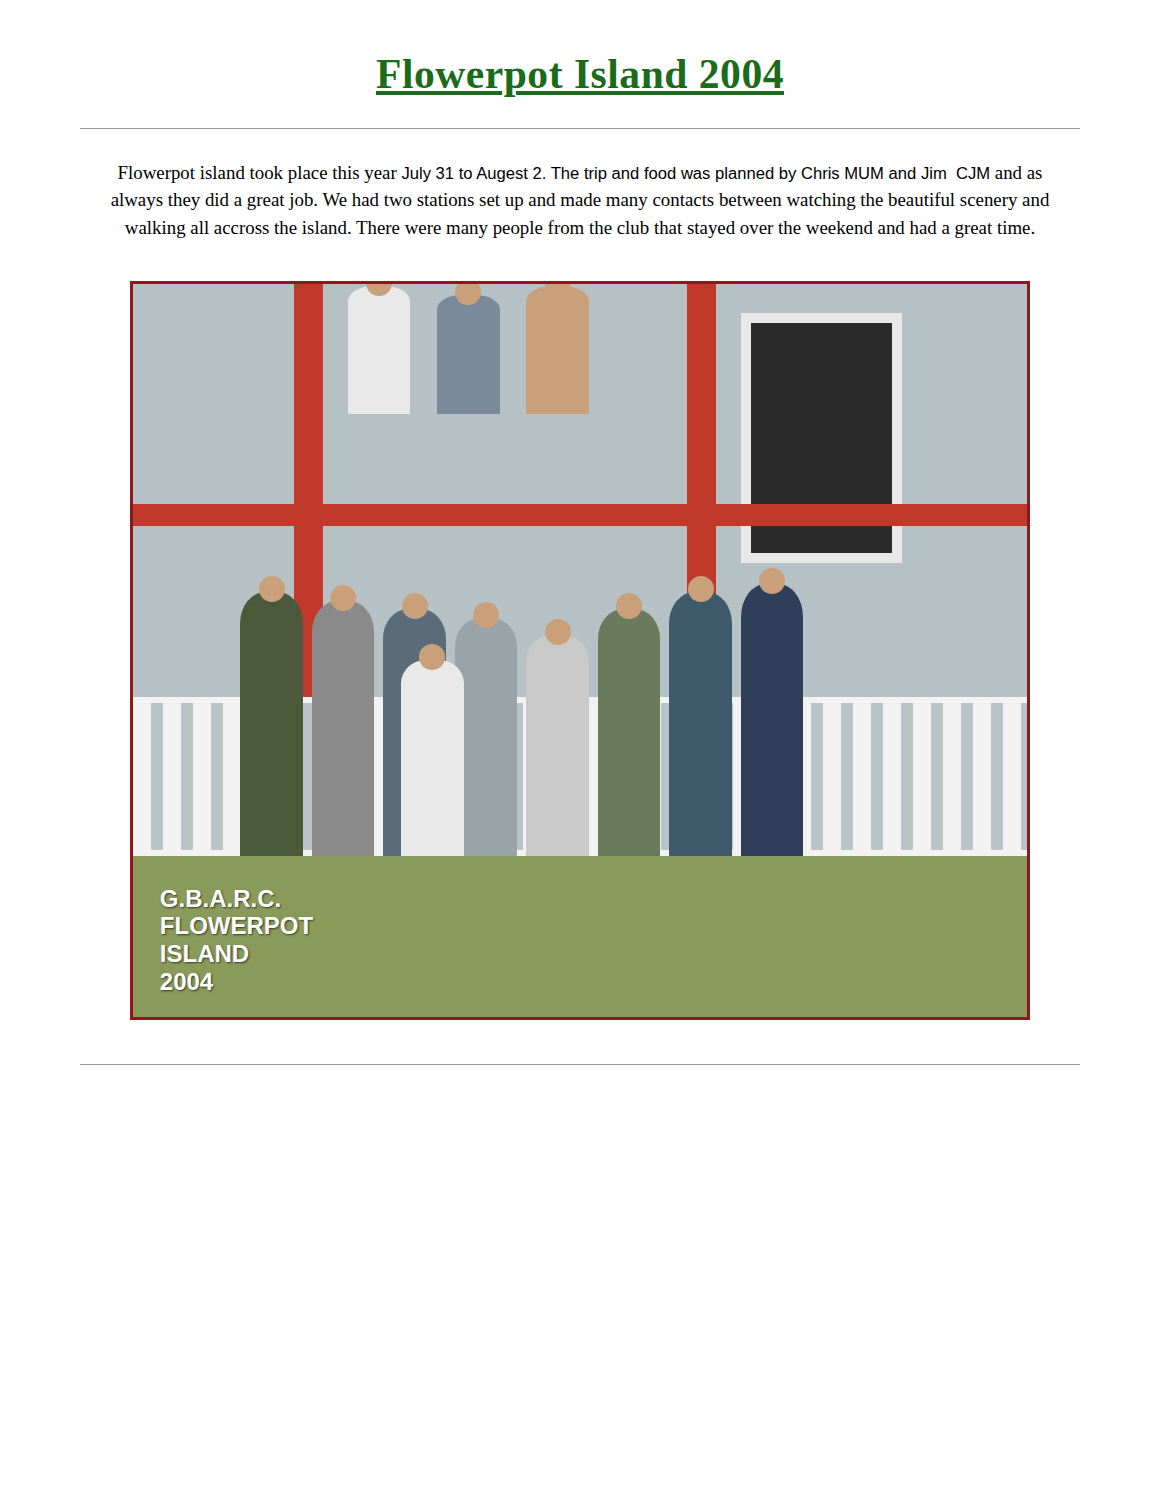Flowerpot Island 2004
Flowerpot island took place this year July 31 to Augest 2. The trip and food was planned by Chris MUM and Jim CJM and as always they did a great job. We had two stations set up and made many contacts between watching the beautiful scenery and walking all accross the island. There were many people from the club that stayed over the weekend and had a great time.
G.B.A.R.C.
FLOWERPOT
ISLAND
2004